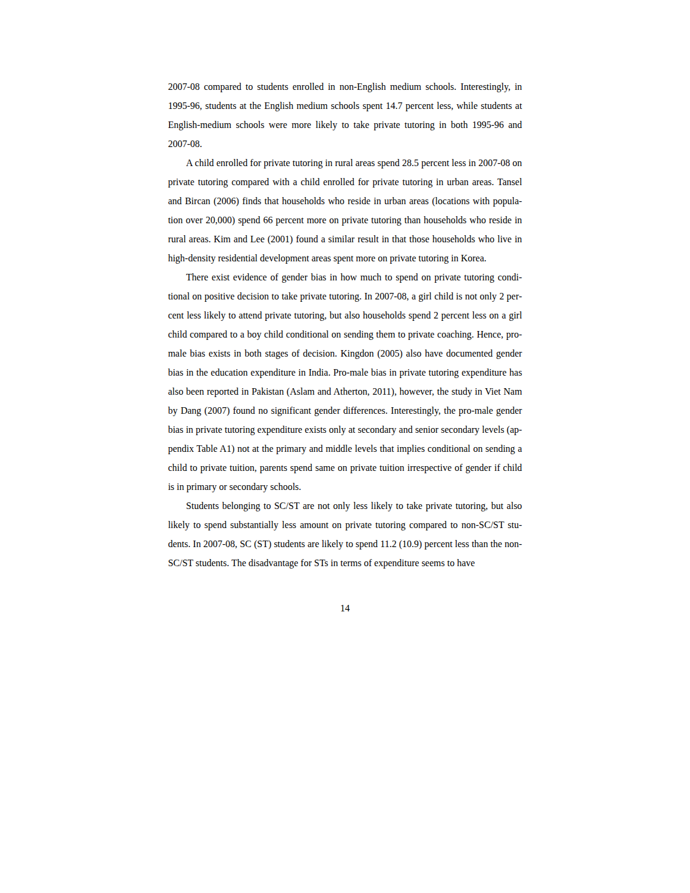2007-08 compared to students enrolled in non-English medium schools. Interestingly, in 1995-96, students at the English medium schools spent 14.7 percent less, while students at English-medium schools were more likely to take private tutoring in both 1995-96 and 2007-08.
A child enrolled for private tutoring in rural areas spend 28.5 percent less in 2007-08 on private tutoring compared with a child enrolled for private tutoring in urban areas. Tansel and Bircan (2006) finds that households who reside in urban areas (locations with population over 20,000) spend 66 percent more on private tutoring than households who reside in rural areas. Kim and Lee (2001) found a similar result in that those households who live in high-density residential development areas spent more on private tutoring in Korea.
There exist evidence of gender bias in how much to spend on private tutoring conditional on positive decision to take private tutoring. In 2007-08, a girl child is not only 2 percent less likely to attend private tutoring, but also households spend 2 percent less on a girl child compared to a boy child conditional on sending them to private coaching. Hence, pro-male bias exists in both stages of decision. Kingdon (2005) also have documented gender bias in the education expenditure in India. Pro-male bias in private tutoring expenditure has also been reported in Pakistan (Aslam and Atherton, 2011), however, the study in Viet Nam by Dang (2007) found no significant gender differences. Interestingly, the pro-male gender bias in private tutoring expenditure exists only at secondary and senior secondary levels (appendix Table A1) not at the primary and middle levels that implies conditional on sending a child to private tuition, parents spend same on private tuition irrespective of gender if child is in primary or secondary schools.
Students belonging to SC/ST are not only less likely to take private tutoring, but also likely to spend substantially less amount on private tutoring compared to non-SC/ST students. In 2007-08, SC (ST) students are likely to spend 11.2 (10.9) percent less than the non-SC/ST students. The disadvantage for STs in terms of expenditure seems to have
14